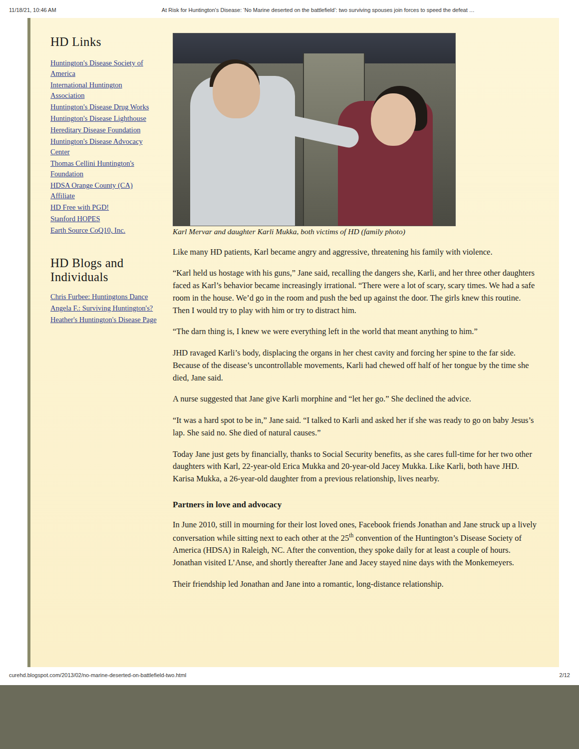11/18/21, 10:46 AM At Risk for Huntington's Disease: ‘No Marine deserted on the battlefield’: two surviving spouses join forces to speed the defeat …
HD Links
Huntington's Disease Society of America
International Huntington Association
Huntington's Disease Drug Works
Huntington's Disease Lighthouse
Hereditary Disease Foundation
Huntington's Disease Advocacy Center
Thomas Cellini Huntington's Foundation
HDSA Orange County (CA) Affiliate
HD Free with PGD!
Stanford HOPES
Earth Source CoQ10, Inc.
HD Blogs and Individuals
Chris Furbee: Huntingtons Dance
Angela F.: Surviving Huntington's?
Heather's Huntington's Disease Page
Karl Mervar and daughter Karli Mukka, both victims of HD (family photo)
Like many HD patients, Karl became angry and aggressive, threatening his family with violence.
“Karl held us hostage with his guns,” Jane said, recalling the dangers she, Karli, and her three other daughters faced as Karl’s behavior became increasingly irrational. “There were a lot of scary, scary times. We had a safe room in the house. We’d go in the room and push the bed up against the door. The girls knew this routine. Then I would try to play with him or try to distract him.
“The darn thing is, I knew we were everything left in the world that meant anything to him.”
JHD ravaged Karli’s body, displacing the organs in her chest cavity and forcing her spine to the far side. Because of the disease’s uncontrollable movements, Karli had chewed off half of her tongue by the time she died, Jane said.
A nurse suggested that Jane give Karli morphine and “let her go.” She declined the advice.
“It was a hard spot to be in,” Jane said. “I talked to Karli and asked her if she was ready to go on baby Jesus’s lap. She said no. She died of natural causes.”
Today Jane just gets by financially, thanks to Social Security benefits, as she cares full-time for her two other daughters with Karl, 22-year-old Erica Mukka and 20-year-old Jacey Mukka. Like Karli, both have JHD. Karisa Mukka, a 26-year-old daughter from a previous relationship, lives nearby.
Partners in love and advocacy
In June 2010, still in mourning for their lost loved ones, Facebook friends Jonathan and Jane struck up a lively conversation while sitting next to each other at the 25th convention of the Huntington’s Disease Society of America (HDSA) in Raleigh, NC. After the convention, they spoke daily for at least a couple of hours. Jonathan visited L’Anse, and shortly thereafter Jane and Jacey stayed nine days with the Monkemeyers.
Their friendship led Jonathan and Jane into a romantic, long-distance relationship.
curehd.blogspot.com/2013/02/no-marine-deserted-on-battlefield-two.html 2/12